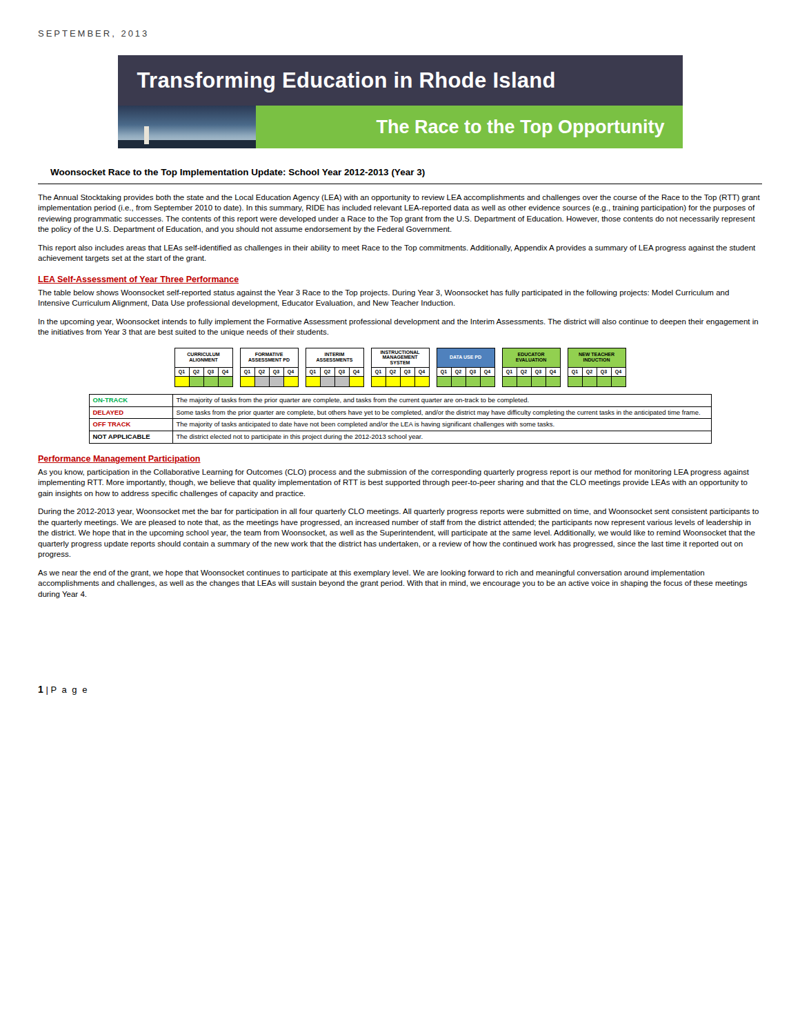SEPTEMBER, 2013
Transforming Education in Rhode Island
The Race to the Top Opportunity
Woonsocket Race to the Top Implementation Update: School Year 2012-2013 (Year 3)
The Annual Stocktaking provides both the state and the Local Education Agency (LEA) with an opportunity to review LEA accomplishments and challenges over the course of the Race to the Top (RTT) grant implementation period (i.e., from September 2010 to date). In this summary, RIDE has included relevant LEA-reported data as well as other evidence sources (e.g., training participation) for the purposes of reviewing programmatic successes. The contents of this report were developed under a Race to the Top grant from the U.S. Department of Education. However, those contents do not necessarily represent the policy of the U.S. Department of Education, and you should not assume endorsement by the Federal Government.
This report also includes areas that LEAs self-identified as challenges in their ability to meet Race to the Top commitments. Additionally, Appendix A provides a summary of LEA progress against the student achievement targets set at the start of the grant.
LEA Self-Assessment of Year Three Performance
The table below shows Woonsocket self-reported status against the Year 3 Race to the Top projects. During Year 3, Woonsocket has fully participated in the following projects: Model Curriculum and Intensive Curriculum Alignment, Data Use professional development, Educator Evaluation, and New Teacher Induction.
In the upcoming year, Woonsocket intends to fully implement the Formative Assessment professional development and the Interim Assessments. The district will also continue to deepen their engagement in the initiatives from Year 3 that are best suited to the unique needs of their students.
| CURRICULUM ALIGNMENT | | FORMATIVE ASSESSMENT PD | | INTERIM ASSESSMENTS | | INSTRUCTIONAL MANAGEMENT SYSTEM | | DATA USE PD | | EDUCATOR EVALUATION | | NEW TEACHER INDUCTION |
| Q1 | Q2 | Q3 | Q4 | | Q1 | Q2 | Q3 | Q4 | | Q1 | Q2 | Q3 | Q4 | | Q1 | Q2 | Q3 | Q4 | | Q1 | Q2 | Q3 | Q4 | | Q1 | Q2 | Q3 | Q4 | | Q1 | Q2 | Q3 | Q4 |
| ON-TRACK | The majority of tasks from the prior quarter are complete, and tasks from the current quarter are on-track to be completed. |
| DELAYED | Some tasks from the prior quarter are complete, but others have yet to be completed, and/or the district may have difficulty completing the current tasks in the anticipated time frame. |
| OFF TRACK | The majority of tasks anticipated to date have not been completed and/or the LEA is having significant challenges with some tasks. |
| NOT APPLICABLE | The district elected not to participate in this project during the 2012-2013 school year. |
Performance Management Participation
As you know, participation in the Collaborative Learning for Outcomes (CLO) process and the submission of the corresponding quarterly progress report is our method for monitoring LEA progress against implementing RTT. More importantly, though, we believe that quality implementation of RTT is best supported through peer-to-peer sharing and that the CLO meetings provide LEAs with an opportunity to gain insights on how to address specific challenges of capacity and practice.
During the 2012-2013 year, Woonsocket met the bar for participation in all four quarterly CLO meetings. All quarterly progress reports were submitted on time, and Woonsocket sent consistent participants to the quarterly meetings. We are pleased to note that, as the meetings have progressed, an increased number of staff from the district attended; the participants now represent various levels of leadership in the district. We hope that in the upcoming school year, the team from Woonsocket, as well as the Superintendent, will participate at the same level. Additionally, we would like to remind Woonsocket that the quarterly progress update reports should contain a summary of the new work that the district has undertaken, or a review of how the continued work has progressed, since the last time it reported out on progress.
As we near the end of the grant, we hope that Woonsocket continues to participate at this exemplary level. We are looking forward to rich and meaningful conversation around implementation accomplishments and challenges, as well as the changes that LEAs will sustain beyond the grant period. With that in mind, we encourage you to be an active voice in shaping the focus of these meetings during Year 4.
1 | P a g e